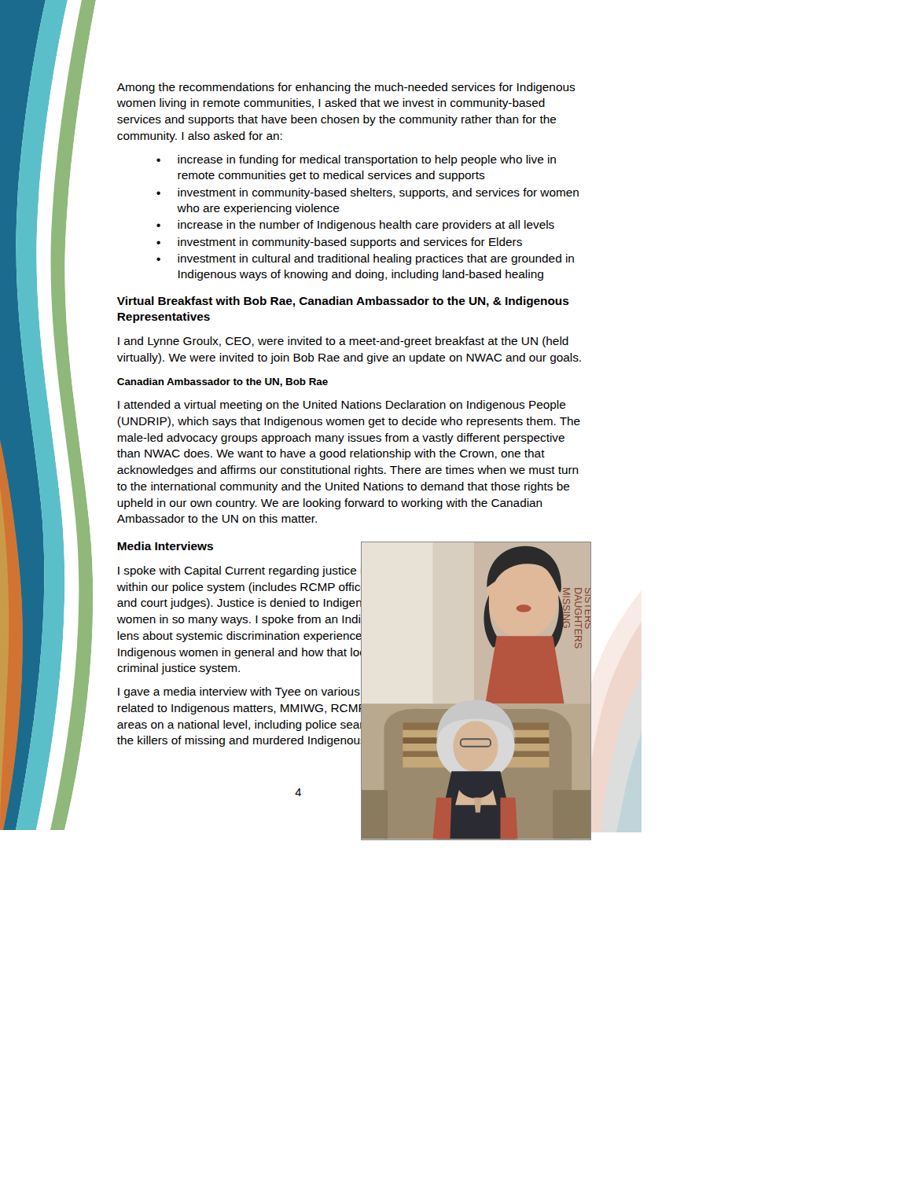Among the recommendations for enhancing the much-needed services for Indigenous women living in remote communities, I asked that we invest in community-based services and supports that have been chosen by the community rather than for the community. I also asked for an:
increase in funding for medical transportation to help people who live in remote communities get to medical services and supports
investment in community-based shelters, supports, and services for women who are experiencing violence
increase in the number of Indigenous health care providers at all levels
investment in community-based supports and services for Elders
investment in cultural and traditional healing practices that are grounded in Indigenous ways of knowing and doing, including land-based healing
Virtual Breakfast with Bob Rae, Canadian Ambassador to the UN, & Indigenous Representatives
I and Lynne Groulx, CEO, were invited to a meet-and-greet breakfast at the UN (held virtually). We were invited to join Bob Rae and give an update on NWAC and our goals.
Canadian Ambassador to the UN, Bob Rae
I attended a virtual meeting on the United Nations Declaration on Indigenous People (UNDRIP), which says that Indigenous women get to decide who represents them. The male-led advocacy groups approach many issues from a vastly different perspective than NWAC does. We want to have a good relationship with the Crown, one that acknowledges and affirms our constitutional rights. There are times when we must turn to the international community and the United Nations to demand that those rights be upheld in our own country. We are looking forward to working with the Canadian Ambassador to the UN on this matter.
Media Interviews
I spoke with Capital Current regarding justice issues within our police system (includes RCMP officers, jurors, and court judges). Justice is denied to Indigenous women in so many ways. I spoke from an Indigenous lens about systemic discrimination experienced by Indigenous women in general and how that looks in the criminal justice system.
I gave a media interview with Tyee on various subjects related to Indigenous matters, MMIWG, RCMP, and other areas on a national level, including police searches for the killers of missing and murdered Indigenous women.
MISSING DAUGHTERS SISTERS
4